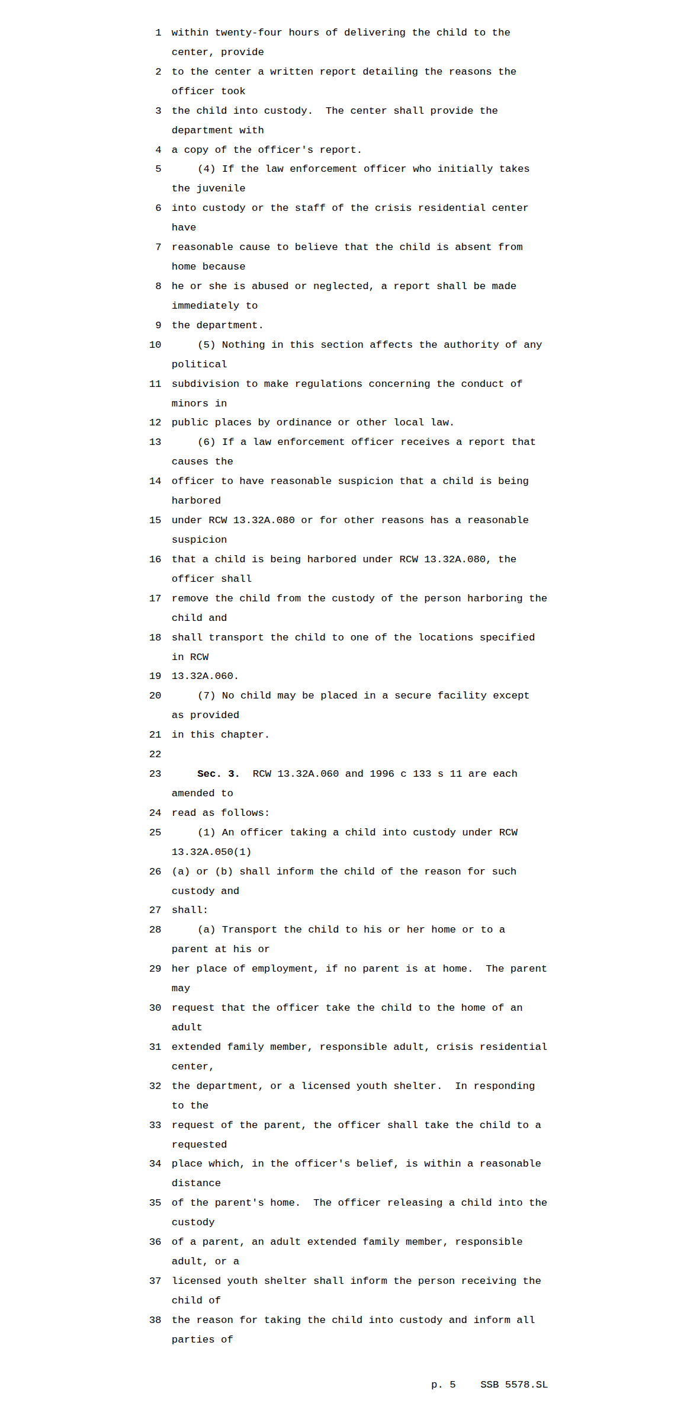within twenty-four hours of delivering the child to the center, provide
to the center a written report detailing the reasons the officer took
the child into custody. The center shall provide the department with
a copy of the officer's report.
(4) If the law enforcement officer who initially takes the juvenile
into custody or the staff of the crisis residential center have
reasonable cause to believe that the child is absent from home because
he or she is abused or neglected, a report shall be made immediately to
the department.
(5) Nothing in this section affects the authority of any political
subdivision to make regulations concerning the conduct of minors in
public places by ordinance or other local law.
(6) If a law enforcement officer receives a report that causes the
officer to have reasonable suspicion that a child is being harbored
under RCW 13.32A.080 or for other reasons has a reasonable suspicion
that a child is being harbored under RCW 13.32A.080, the officer shall
remove the child from the custody of the person harboring the child and
shall transport the child to one of the locations specified in RCW
13.32A.060.
(7) No child may be placed in a secure facility except as provided
in this chapter.
Sec. 3. RCW 13.32A.060 and 1996 c 133 s 11 are each amended to
read as follows:
(1) An officer taking a child into custody under RCW 13.32A.050(1)
(a) or (b) shall inform the child of the reason for such custody and
shall:
(a) Transport the child to his or her home or to a parent at his or
her place of employment, if no parent is at home. The parent may
request that the officer take the child to the home of an adult
extended family member, responsible adult, crisis residential center,
the department, or a licensed youth shelter. In responding to the
request of the parent, the officer shall take the child to a requested
place which, in the officer's belief, is within a reasonable distance
of the parent's home. The officer releasing a child into the custody
of a parent, an adult extended family member, responsible adult, or a
licensed youth shelter shall inform the person receiving the child of
the reason for taking the child into custody and inform all parties of
p. 5 SSB 5578.SL